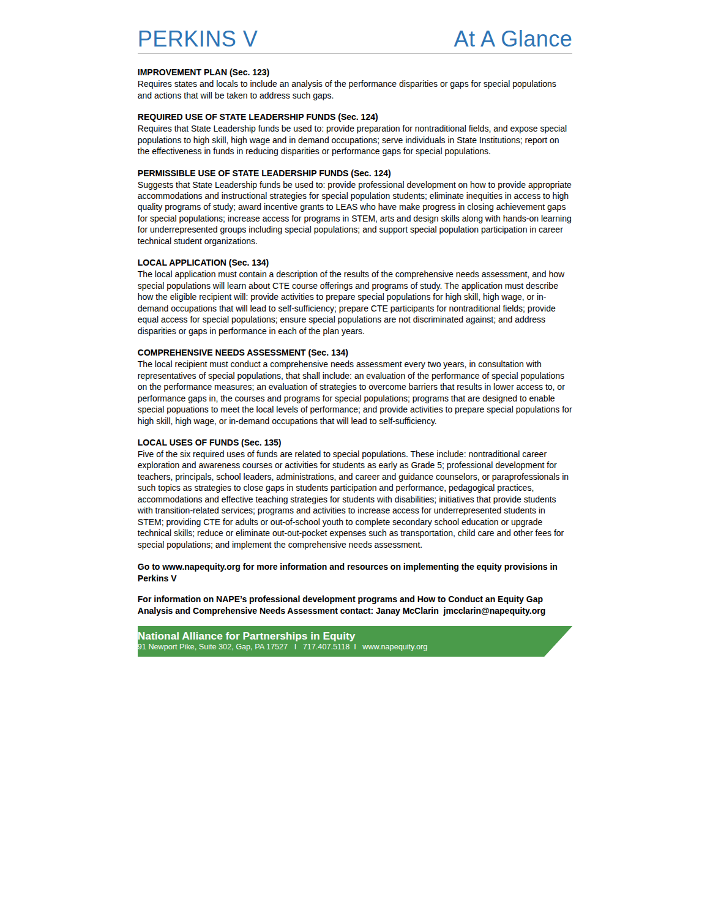PERKINS V At A Glance
IMPROVEMENT PLAN (Sec. 123)
Requires states and locals to include an analysis of the performance disparities or gaps for special populations and actions that will be taken to address such gaps.
REQUIRED USE OF STATE LEADERSHIP FUNDS (Sec. 124)
Requires that State Leadership funds be used to: provide preparation for nontraditional fields, and expose special populations to high skill, high wage and in demand occupations; serve individuals in State Institutions; report on the effectiveness in funds in reducing disparities or performance gaps for special populations.
PERMISSIBLE USE OF STATE LEADERSHIP FUNDS (Sec. 124)
Suggests that State Leadership funds be used to: provide professional development on how to provide appropriate accommodations and instructional strategies for special population students; eliminate inequities in access to high quality programs of study; award incentive grants to LEAS who have make progress in closing achievement gaps for special populations; increase access for programs in STEM, arts and design skills along with hands-on learning for underrepresented groups including special populations; and support special population participation in career technical student organizations.
LOCAL APPLICATION (Sec. 134)
The local application must contain a description of the results of the comprehensive needs assessment, and how special populations will learn about CTE course offerings and programs of study. The application must describe how the eligible recipient will: provide activities to prepare special populations for high skill, high wage, or in-demand occupations that will lead to self-sufficiency; prepare CTE participants for nontraditional fields; provide equal access for special populations; ensure special populations are not discriminated against; and address disparities or gaps in performance in each of the plan years.
COMPREHENSIVE NEEDS ASSESSMENT (Sec. 134)
The local recipient must conduct a comprehensive needs assessment every two years, in consultation with representatives of special populations, that shall include: an evaluation of the performance of special populations on the performance measures; an evaluation of strategies to overcome barriers that results in lower access to, or performance gaps in, the courses and programs for special populations; programs that are designed to enable special popuations to meet the local levels of performance; and provide activities to prepare special populations for high skill, high wage, or in-demand occupations that will lead to self-sufficiency.
LOCAL USES OF FUNDS (Sec. 135)
Five of the six required uses of funds are related to special populations. These include: nontraditional career exploration and awareness courses or activities for students as early as Grade 5; professional development for teachers, principals, school leaders, administrations, and career and guidance counselors, or paraprofessionals in such topics as strategies to close gaps in students participation and performance, pedagogical practices, accommodations and effective teaching strategies for students with disabilities; initiatives that provide students with transition-related services; programs and activities to increase access for underrepresented students in STEM; providing CTE for adults or out-of-school youth to complete secondary school education or upgrade technical skills; reduce or eliminate out-out-pocket expenses such as transportation, child care and other fees for special populations; and implement the comprehensive needs assessment.
Go to www.napequity.org for more information and resources on implementing the equity provisions in Perkins V
For information on NAPE’s professional development programs and How to Conduct an Equity Gap Analysis and Comprehensive Needs Assessment contact: Janay McClarin jmcclarin@napequity.org
National Alliance for Partnerships in Equity
91 Newport Pike, Suite 302, Gap, PA 17527 I 717.407.5118 I www.napequity.org
2